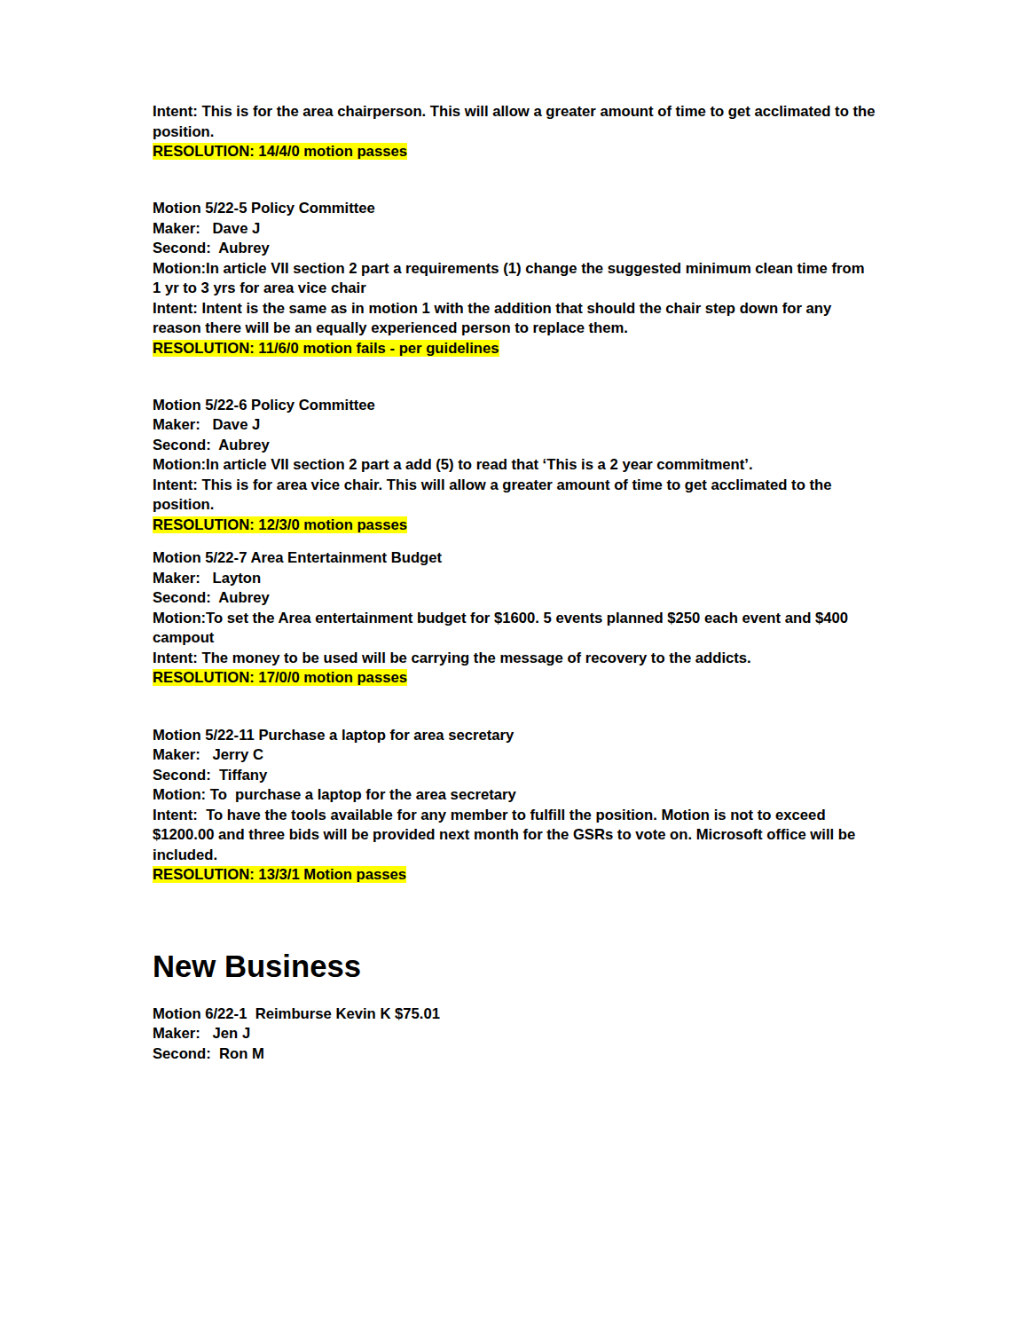Intent: This is for the area chairperson. This will allow a greater amount of time to get acclimated to the position.
RESOLUTION: 14/4/0 motion passes
Motion 5/22-5 Policy Committee
Maker: Dave J
Second: Aubrey
Motion:In article VII section 2 part a requirements (1) change the suggested minimum clean time from 1 yr to 3 yrs for area vice chair
Intent: Intent is the same as in motion 1 with the addition that should the chair step down for any reason there will be an equally experienced person to replace them.
RESOLUTION: 11/6/0 motion fails - per guidelines
Motion 5/22-6 Policy Committee
Maker: Dave J
Second: Aubrey
Motion:In article VII section 2 part a add (5) to read that ‘This is a 2 year commitment’.
Intent: This is for area vice chair. This will allow a greater amount of time to get acclimated to the position.
RESOLUTION: 12/3/0 motion passes
Motion 5/22-7 Area Entertainment Budget
Maker: Layton
Second: Aubrey
Motion:To set the Area entertainment budget for $1600. 5 events planned $250 each event and $400 campout
Intent: The money to be used will be carrying the message of recovery to the addicts.
RESOLUTION: 17/0/0 motion passes
Motion 5/22-11 Purchase a laptop for area secretary
Maker: Jerry C
Second: Tiffany
Motion: To purchase a laptop for the area secretary
Intent: To have the tools available for any member to fulfill the position. Motion is not to exceed $1200.00 and three bids will be provided next month for the GSRs to vote on. Microsoft office will be included.
RESOLUTION: 13/3/1 Motion passes
New Business
Motion 6/22-1 Reimburse Kevin K $75.01
Maker: Jen J
Second: Ron M